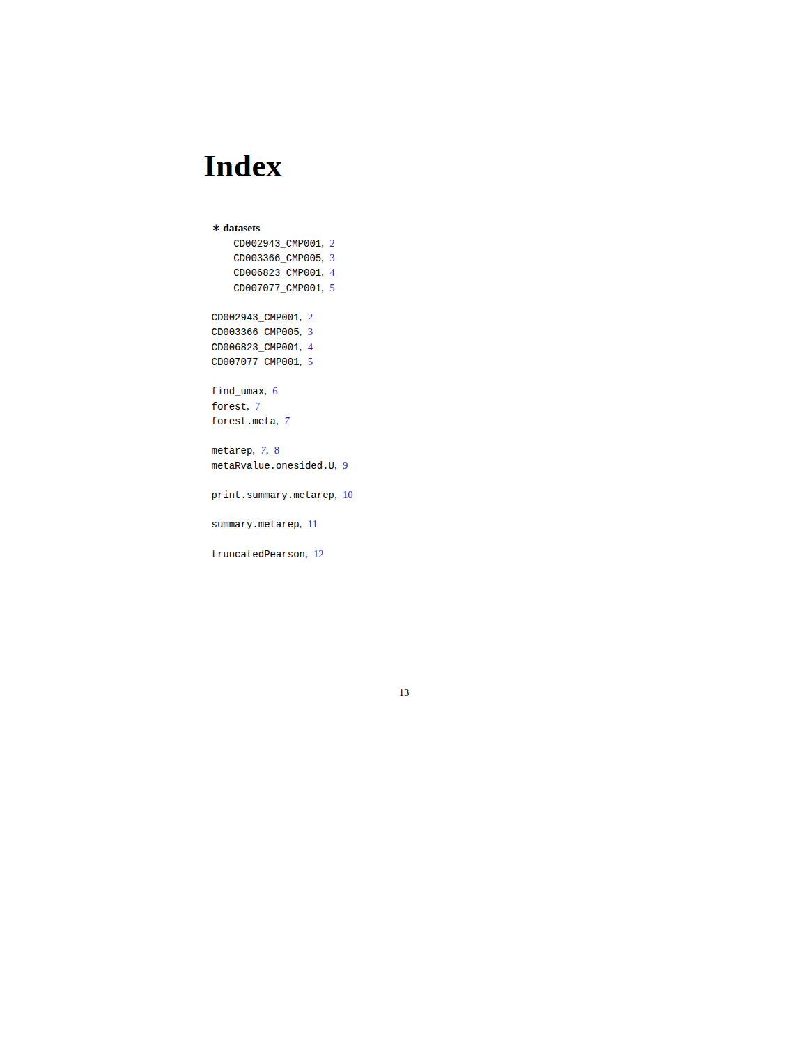Index
∗ datasets
CD002943_CMP001, 2
CD003366_CMP005, 3
CD006823_CMP001, 4
CD007077_CMP001, 5
CD002943_CMP001, 2
CD003366_CMP005, 3
CD006823_CMP001, 4
CD007077_CMP001, 5
find_umax, 6
forest, 7
forest.meta, 7
metarep, 7, 8
metaRvalue.onesided.U, 9
print.summary.metarep, 10
summary.metarep, 11
truncatedPearson, 12
13